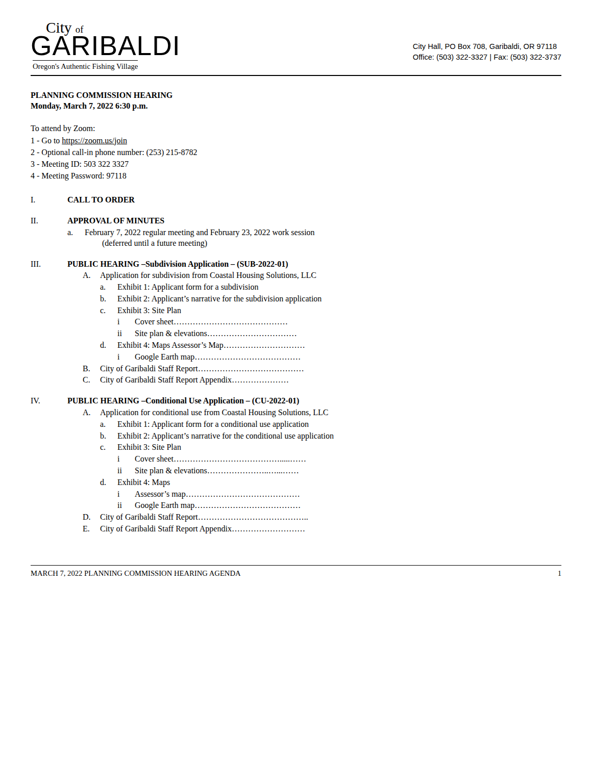City of
GARIBALDI
Oregon's Authentic Fishing Village
City Hall, PO Box 708, Garibaldi, OR 97118
Office: (503) 322-3327 | Fax: (503) 322-3737
PLANNING COMMISSION HEARING
Monday, March 7, 2022 6:30 p.m.
To attend by Zoom:
1 - Go to https://zoom.us/join
2 - Optional call-in phone number: (253) 215-8782
3 - Meeting ID: 503 322 3327
4 - Meeting Password: 97118
CALL TO ORDER
APPROVAL OF MINUTES
February 7, 2022 regular meeting and February 23, 2022 work session
(deferred until a future meeting)
PUBLIC HEARING –Subdivision Application – (SUB-2022-01)
Application for subdivision from Coastal Housing Solutions, LLC
Exhibit 1: Applicant form for a subdivision
Exhibit 2: Applicant’s narrative for the subdivision application
Exhibit 3: Site Plan
Cover sheet……………………………………
Site plan & elevations……………………………
Exhibit 4: Maps Assessor’s Map…………………………
Google Earth map…………………………………
City of Garibaldi Staff Report…………………………………
City of Garibaldi Staff Report Appendix…………………
PUBLIC HEARING –Conditional Use Application – (CU-2022-01)
Application for conditional use from Coastal Housing Solutions, LLC
Exhibit 1: Applicant form for a conditional use application
Exhibit 2: Applicant’s narrative for the conditional use application
Exhibit 3: Site Plan
Cover sheet………………………………….....……
Site plan & elevations…………………..…...……
Exhibit 4: Maps
Assessor’s map……………………………………
Google Earth map…………………………………
D. City of Garibaldi Staff Report…………………………………..
E. City of Garibaldi Staff Report Appendix………………………
MARCH 7, 2022 PLANNING COMMISSION HEARING AGENDA 1